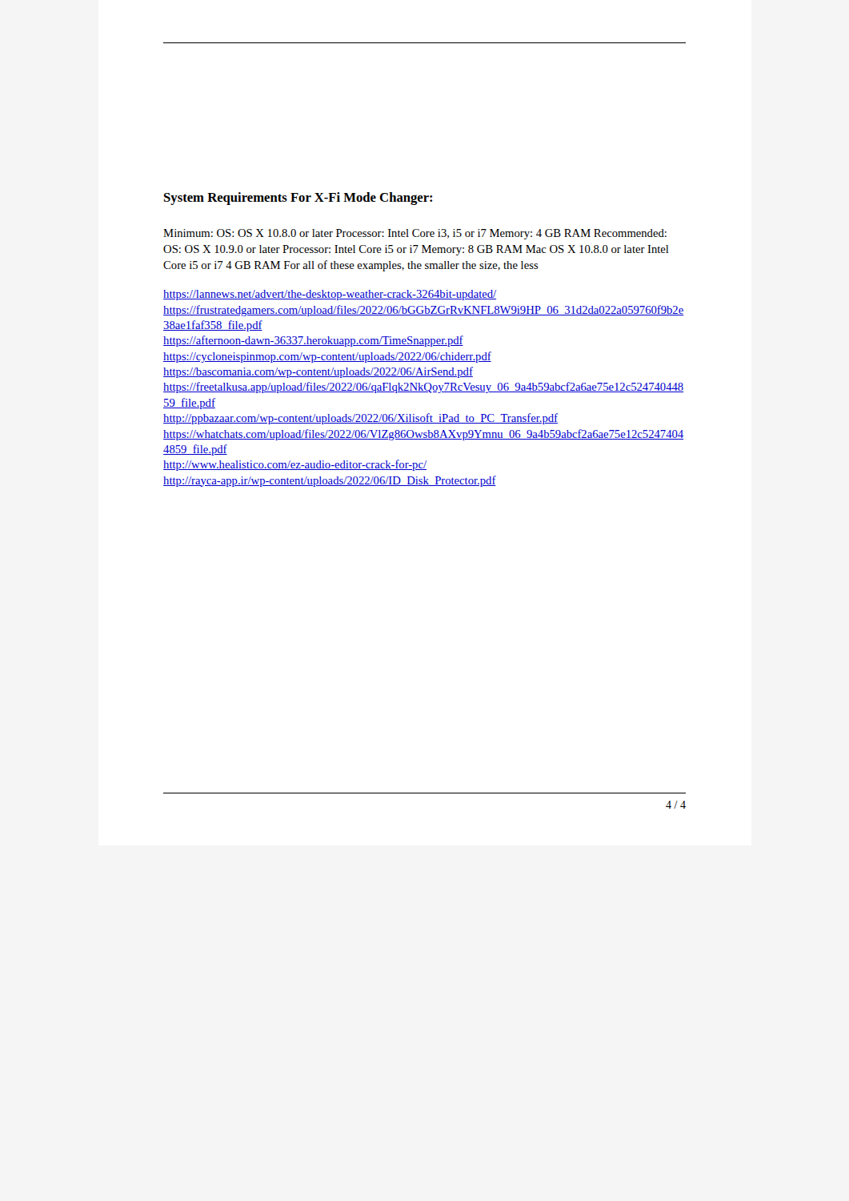System Requirements For X-Fi Mode Changer:
Minimum: OS: OS X 10.8.0 or later Processor: Intel Core i3, i5 or i7 Memory: 4 GB RAM Recommended: OS: OS X 10.9.0 or later Processor: Intel Core i5 or i7 Memory: 8 GB RAM Mac OS X 10.8.0 or later Intel Core i5 or i7 4 GB RAM For all of these examples, the smaller the size, the less
https://lannews.net/advert/the-desktop-weather-crack-3264bit-updated/
https://frustratedgamers.com/upload/files/2022/06/bGGbZGrRvKNFL8W9i9HP_06_31d2da022a059760f9b2e38ae1faf358_file.pdf
https://afternoon-dawn-36337.herokuapp.com/TimeSnapper.pdf
https://cycloneispinmop.com/wp-content/uploads/2022/06/chiderr.pdf
https://bascomania.com/wp-content/uploads/2022/06/AirSend.pdf
https://freetalkusa.app/upload/files/2022/06/qaFlqk2NkQoy7RcVesuy_06_9a4b59abcf2a6ae75e12c52474044859_file.pdf
http://ppbazaar.com/wp-content/uploads/2022/06/Xilisoft_iPad_to_PC_Transfer.pdf
https://whatchats.com/upload/files/2022/06/VlZg86Owsb8AXvp9Ymnu_06_9a4b59abcf2a6ae75e12c52474044859_file.pdf
http://www.healistico.com/ez-audio-editor-crack-for-pc/
http://rayca-app.ir/wp-content/uploads/2022/06/ID_Disk_Protector.pdf
4 / 4